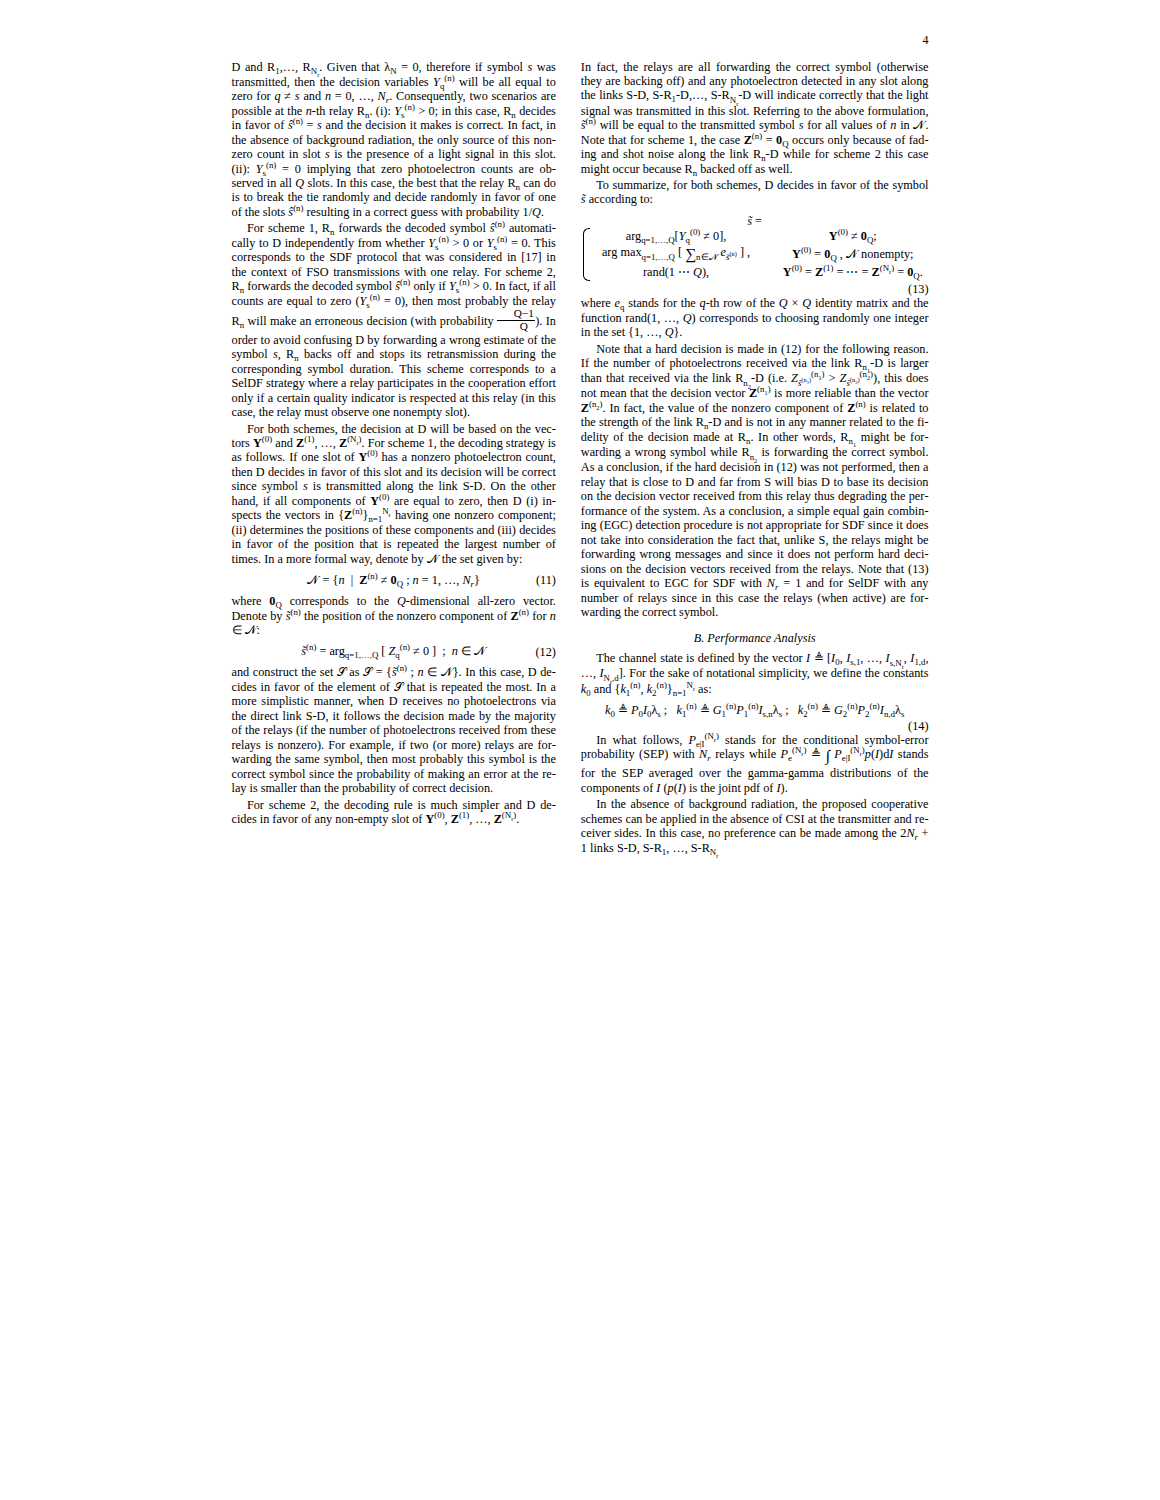4
D and R1,…, RNr. Given that λN = 0, therefore if symbol s was transmitted, then the decision variables Yq(n) will be all equal to zero for q ≠ s and n = 0, …, Nr. Consequently, two scenarios are possible at the n-th relay Rn. (i): Ys(n) > 0; in this case, Rn decides in favor of ŝ(n) = s and the decision it makes is correct. In fact, in the absence of background radiation, the only source of this nonzero count in slot s is the presence of a light signal in this slot. (ii): Ys(n) = 0 implying that zero photoelectron counts are observed in all Q slots. In this case, the best that the relay Rn can do is to break the tie randomly and decide randomly in favor of one of the slots ŝ(n) resulting in a correct guess with probability 1/Q.
For scheme 1, Rn forwards the decoded symbol ŝ(n) automatically to D independently from whether Ys(n) > 0 or Ys(n) = 0. This corresponds to the SDF protocol that was considered in [17] in the context of FSO transmissions with one relay. For scheme 2, Rn forwards the decoded symbol ŝ(n) only if Ys(n) > 0. In fact, if all counts are equal to zero (Ys(n) = 0), then most probably the relay Rn will make an erroneous decision (with probability Q−1 Q). In order to avoid confusing D by forwarding a wrong estimate of the symbol s, Rn backs off and stops its retransmission during the corresponding symbol duration. This scheme corresponds to a SelDF strategy where a relay participates in the cooperation effort only if a certain quality indicator is respected at this relay (in this case, the relay must observe one nonempty slot).
For both schemes, the decision at D will be based on the vectors Y(0) and Z(1), …, Z(Nr). For scheme 1, the decoding strategy is as follows. If one slot of Y(0) has a nonzero photoelectron count, then D decides in favor of this slot and its decision will be correct since symbol s is transmitted along the link S-D. On the other hand, if all components of Y(0) are equal to zero, then D (i) inspects the vectors in {Z(n)}n=1Nr having one nonzero component; (ii) determines the positions of these components and (iii) decides in favor of the position that is repeated the largest number of times. In a more formal way, denote by 𝒩 the set given by:
𝒩 = {n | Z(n) ≠ 0Q ; n = 1, …, Nr} (11)
where 0Q corresponds to the Q-dimensional all-zero vector. Denote by s̃(n) the position of the nonzero component of Z(n) for n ∈ 𝒩:
s̃(n) = argq=1,…,Q [ Zq(n) ≠ 0 ] ; n ∈ 𝒩 (12)
and construct the set 𝒮 as 𝒮 = {s̃(n) ; n ∈ 𝒩}. In this case, D decides in favor of the element of 𝒮 that is repeated the most. In a more simplistic manner, when D receives no photoelectrons via the direct link S-D, it follows the decision made by the majority of the relays (if the number of photoelectrons received from these relays is nonzero). For example, if two (or more) relays are forwarding the same symbol, then most probably this symbol is the correct symbol since the probability of making an error at the relay is smaller than the probability of correct decision.
For scheme 2, the decoding rule is much simpler and D decides in favor of any non-empty slot of Y(0), Z(1), …, Z(Nr).
In fact, the relays are all forwarding the correct symbol (otherwise they are backing off) and any photoelectron detected in any slot along the links S-D, S-R1-D,…, S-RNr-D will indicate correctly that the light signal was transmitted in this slot. Referring to the above formulation, s̃(n) will be equal to the transmitted symbol s for all values of n in 𝒩. Note that for scheme 1, the case Z(n) = 0Q occurs only because of fading and shot noise along the link Rn-D while for scheme 2 this case might occur because Rn backed off as well.
To summarize, for both schemes, D decides in favor of the symbol s̃ according to:
s̃ =
| arg q=1,…,Q [ Y q (0) ≠ 0], | Y (0) ≠ 0 Q ; |
| arg max q=1,…,Q [ ∑ n∈𝒩 e s̃ (n) ] , | Y (0) = 0 Q , 𝒩 nonempty; |
| rand(1 ⋯ Q ), | Y (0) = Z (1) = ⋯ = Z (N r ) = 0 Q . |
(13)
where eq stands for the q-th row of the Q × Q identity matrix and the function rand(1, …, Q) corresponds to choosing randomly one integer in the set {1, …, Q}.
Note that a hard decision is made in (12) for the following reason. If the number of photoelectrons received via the link Rn1-D is larger than that received via the link Rn2-D (i.e. Zŝ(n1)(n1) > Zŝ(n2)(n2)), this does not mean that the decision vector Z(n1) is more reliable than the vector Z(n2). In fact, the value of the nonzero component of Z(n) is related to the strength of the link Rn-D and is not in any manner related to the fidelity of the decision made at Rn. In other words, Rn1 might be forwarding a wrong symbol while Rn2 is forwarding the correct symbol. As a conclusion, if the hard decision in (12) was not performed, then a relay that is close to D and far from S will bias D to base its decision on the decision vector received from this relay thus degrading the performance of the system. As a conclusion, a simple equal gain combining (EGC) detection procedure is not appropriate for SDF since it does not take into consideration the fact that, unlike S, the relays might be forwarding wrong messages and since it does not perform hard decisions on the decision vectors received from the relays. Note that (13) is equivalent to EGC for SDF with Nr = 1 and for SelDF with any number of relays since in this case the relays (when active) are forwarding the correct symbol.
B. Performance Analysis
The channel state is defined by the vector I ≜ [I0, Is,1, …, Is,Nr, I1,d, …, INr,d]. For the sake of notational simplicity, we define the constants k0 and {k1(n), k2(n)}n=1Nr as:
k0 ≜ P0I0λs ; k1(n) ≜ G1(n)P1(n)Is,nλs ; k2(n) ≜ G2(n)P2(n)In,dλs
(14)
In what follows, Pe|I(Nr) stands for the conditional symbol-error probability (SEP) with Nr relays while Pe(Nr) ≜ ∫ Pe|I(Nr)p(I)dI stands for the SEP averaged over the gamma-gamma distributions of the components of I (p(I) is the joint pdf of I).
In the absence of background radiation, the proposed cooperative schemes can be applied in the absence of CSI at the transmitter and receiver sides. In this case, no preference can be made among the 2Nr + 1 links S-D, S-R1, …, S-RNr